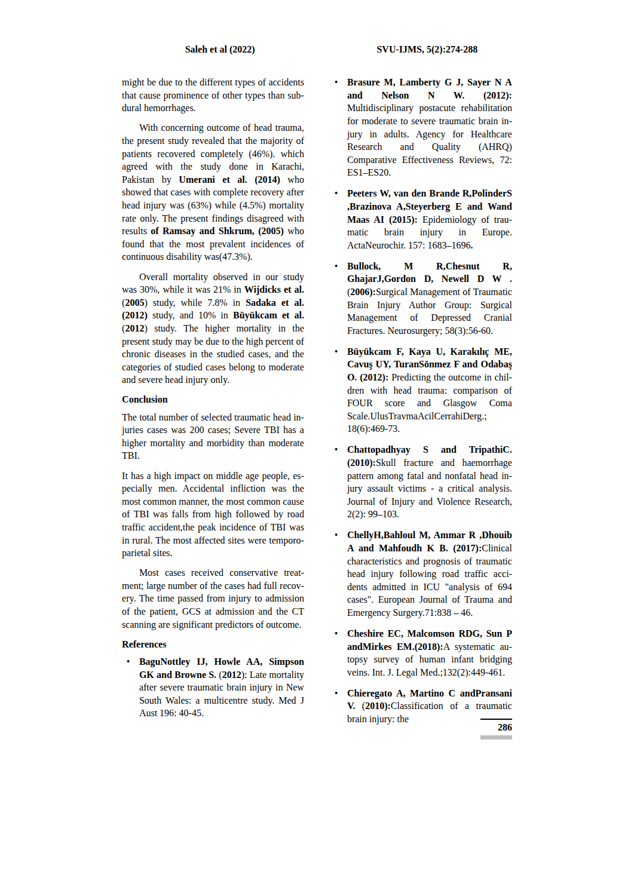Saleh et al (2022)
SVU-IJMS, 5(2):274-288
might be due to the different types of accidents that cause prominence of other types than subdural hemorrhages.
With concerning outcome of head trauma, the present study revealed that the majority of patients recovered completely (46%). which agreed with the study done in Karachi, Pakistan by Umerani et al. (2014) who showed that cases with complete recovery after head injury was (63%) while (4.5%) mortality rate only. The present findings disagreed with results of Ramsay and Shkrum, (2005) who found that the most prevalent incidences of continuous disability was(47.3%).
Overall mortality observed in our study was 30%, while it was 21% in Wijdicks et al. (2005) study, while 7.8% in Sadaka et al. (2012) study, and 10% in Büyükcam et al. (2012) study. The higher mortality in the present study may be due to the high percent of chronic diseases in the studied cases, and the categories of studied cases belong to moderate and severe head injury only.
Conclusion
The total number of selected traumatic head injuries cases was 200 cases; Severe TBI has a higher mortality and morbidity than moderate TBI.
It has a high impact on middle age people, especially men. Accidental infliction was the most common manner, the most common cause of TBI was falls from high followed by road traffic accident,the peak incidence of TBI was in rural. The most affected sites were temporo-parietal sites.
Most cases received conservative treatment; large number of the cases had full recovery. The time passed from injury to admission of the patient, GCS at admission and the CT scanning are significant predictors of outcome.
References
BaguNottley IJ, Howle AA, Simpson GK and Browne S. (2012): Late mortality after severe traumatic brain injury in New South Wales: a multicentre study. Med J Aust 196: 40-45.
Brasure M, Lamberty G J, Sayer N A and Nelson N W. (2012): Multidisciplinary postacute rehabilitation for moderate to severe traumatic brain injury in adults. Agency for Healthcare Research and Quality (AHRQ) Comparative Effectiveness Reviews, 72: ES1–ES20.
Peeters W, van den Brande R,PolinderS ,Brazinova A,Steyerberg E and Wand Maas AI (2015): Epidemiology of traumatic brain injury in Europe. ActaNeurochir. 157: 1683–1696.
Bullock, M R,Chesnut R, GhajarJ,Gordon D, Newell D W . (2006): Surgical Management of Traumatic Brain Injury Author Group: Surgical Management of Depressed Cranial Fractures. Neurosurgery; 58(3):56-60.
Büyükcam F, Kaya U, Karakılıç ME, Cavuş UY, TuranSönmez F and Odabaş O. (2012): Predicting the outcome in children with head trauma: comparison of FOUR score and Glasgow Coma Scale.UlusTravmaAcilCerrahiDerg.; 18(6):469-73.
Chattopadhyay S and TripathiC. (2010): Skull fracture and haemorrhage pattern among fatal and nonfatal head injury assault victims - a critical analysis. Journal of Injury and Violence Research, 2(2): 99–103.
ChellyH,Bahloul M, Ammar R ,Dhouib A and Mahfoudh K B. (2017): Clinical characteristics and prognosis of traumatic head injury following road traffic accidents admitted in ICU "analysis of 694 cases". European Journal of Trauma and Emergency Surgery.71:838 – 46.
Cheshire EC, Malcomson RDG, Sun P andMirkes EM.(2018): A systematic autopsy survey of human infant bridging veins. Int. J. Legal Med.;132(2):449-461.
Chieregato A, Martino C andPransani V. (2010): Classification of a traumatic brain injury: the
286